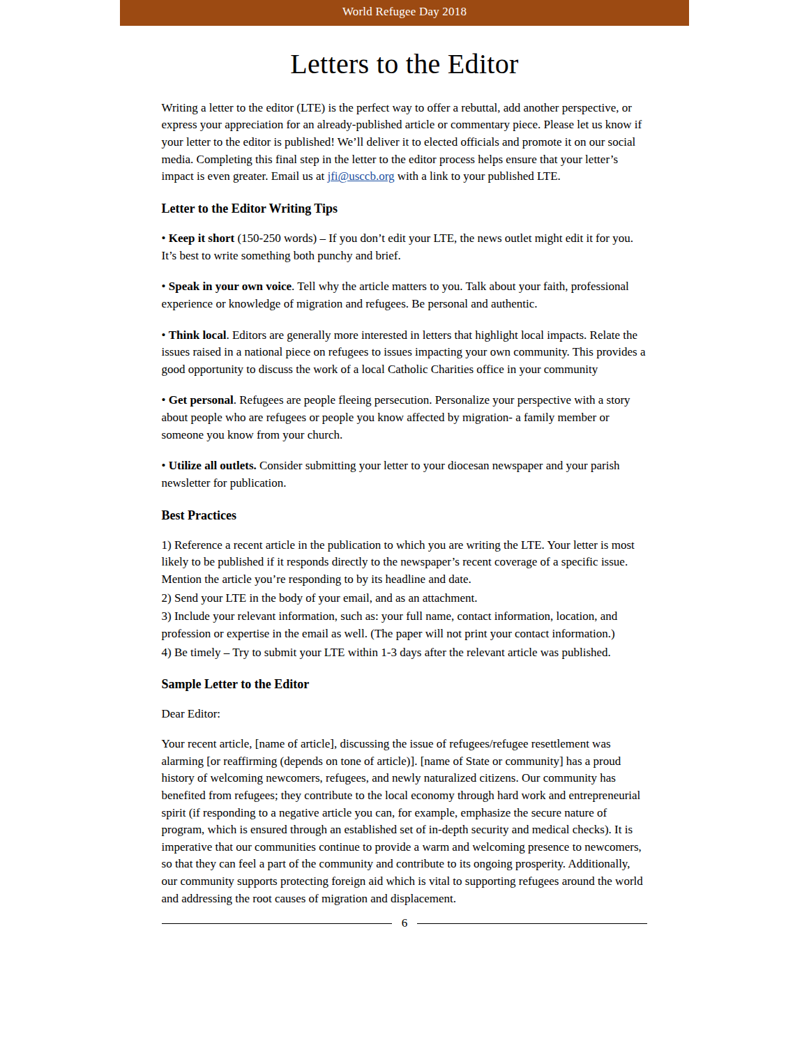World Refugee Day 2018
Letters to the Editor
Writing a letter to the editor (LTE) is the perfect way to offer a rebuttal, add another perspective, or express your appreciation for an already-published article or commentary piece. Please let us know if your letter to the editor is published! We’ll deliver it to elected officials and promote it on our social media. Completing this final step in the letter to the editor process helps ensure that your letter’s impact is even greater. Email us at jfi@usccb.org with a link to your published LTE.
Letter to the Editor Writing Tips
• Keep it short (150-250 words) – If you don’t edit your LTE, the news outlet might edit it for you. It’s best to write something both punchy and brief.
• Speak in your own voice. Tell why the article matters to you. Talk about your faith, professional experience or knowledge of migration and refugees. Be personal and authentic.
• Think local. Editors are generally more interested in letters that highlight local impacts. Relate the issues raised in a national piece on refugees to issues impacting your own community. This provides a good opportunity to discuss the work of a local Catholic Charities office in your community
• Get personal. Refugees are people fleeing persecution. Personalize your perspective with a story about people who are refugees or people you know affected by migration- a family member or someone you know from your church.
• Utilize all outlets. Consider submitting your letter to your diocesan newspaper and your parish newsletter for publication.
Best Practices
1) Reference a recent article in the publication to which you are writing the LTE. Your letter is most likely to be published if it responds directly to the newspaper’s recent coverage of a specific issue. Mention the article you’re responding to by its headline and date.
2) Send your LTE in the body of your email, and as an attachment.
3) Include your relevant information, such as: your full name, contact information, location, and profession or expertise in the email as well. (The paper will not print your contact information.)
4) Be timely – Try to submit your LTE within 1-3 days after the relevant article was published.
Sample Letter to the Editor
Dear Editor:
Your recent article, [name of article], discussing the issue of refugees/refugee resettlement was alarming [or reaffirming (depends on tone of article)]. [name of State or community] has a proud history of welcoming newcomers, refugees, and newly naturalized citizens. Our community has benefited from refugees; they contribute to the local economy through hard work and entrepreneurial spirit (if responding to a negative article you can, for example, emphasize the secure nature of program, which is ensured through an established set of in-depth security and medical checks). It is imperative that our communities continue to provide a warm and welcoming presence to newcomers, so that they can feel a part of the community and contribute to its ongoing prosperity. Additionally, our community supports protecting foreign aid which is vital to supporting refugees around the world and addressing the root causes of migration and displacement.
6